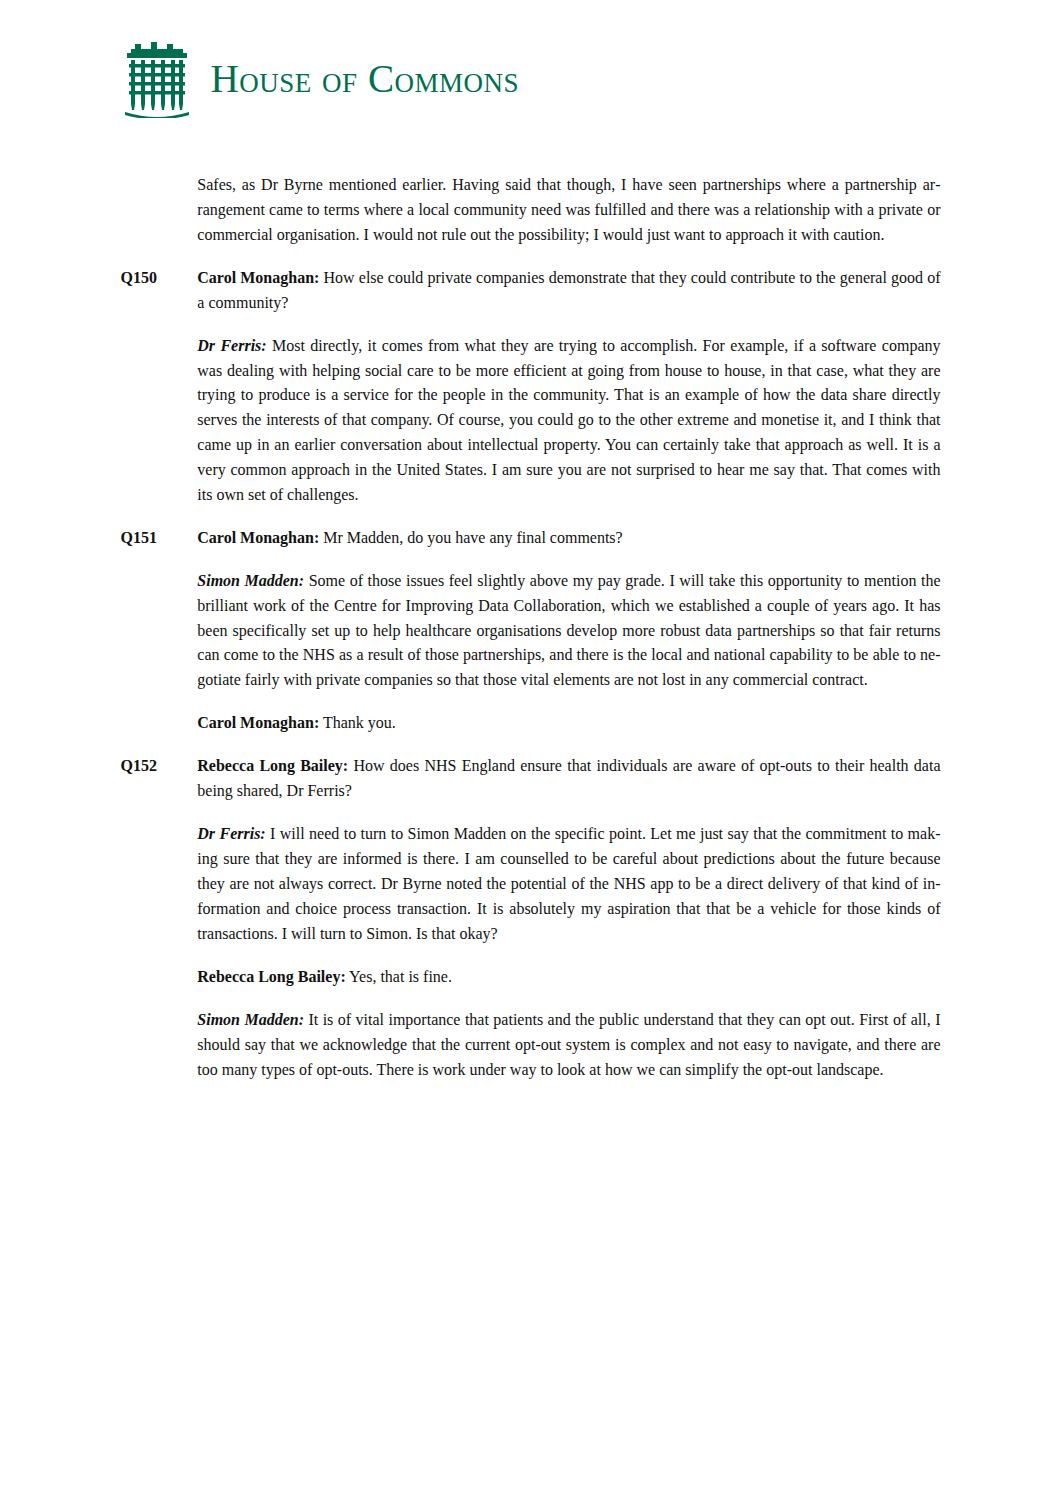House of Commons
Safes, as Dr Byrne mentioned earlier. Having said that though, I have seen partnerships where a partnership arrangement came to terms where a local community need was fulfilled and there was a relationship with a private or commercial organisation. I would not rule out the possibility; I would just want to approach it with caution.
Q150
Carol Monaghan: How else could private companies demonstrate that they could contribute to the general good of a community?
Dr Ferris: Most directly, it comes from what they are trying to accomplish. For example, if a software company was dealing with helping social care to be more efficient at going from house to house, in that case, what they are trying to produce is a service for the people in the community. That is an example of how the data share directly serves the interests of that company. Of course, you could go to the other extreme and monetise it, and I think that came up in an earlier conversation about intellectual property. You can certainly take that approach as well. It is a very common approach in the United States. I am sure you are not surprised to hear me say that. That comes with its own set of challenges.
Q151
Carol Monaghan: Mr Madden, do you have any final comments?
Simon Madden: Some of those issues feel slightly above my pay grade. I will take this opportunity to mention the brilliant work of the Centre for Improving Data Collaboration, which we established a couple of years ago. It has been specifically set up to help healthcare organisations develop more robust data partnerships so that fair returns can come to the NHS as a result of those partnerships, and there is the local and national capability to be able to negotiate fairly with private companies so that those vital elements are not lost in any commercial contract.
Carol Monaghan: Thank you.
Q152
Rebecca Long Bailey: How does NHS England ensure that individuals are aware of opt-outs to their health data being shared, Dr Ferris?
Dr Ferris: I will need to turn to Simon Madden on the specific point. Let me just say that the commitment to making sure that they are informed is there. I am counselled to be careful about predictions about the future because they are not always correct. Dr Byrne noted the potential of the NHS app to be a direct delivery of that kind of information and choice process transaction. It is absolutely my aspiration that that be a vehicle for those kinds of transactions. I will turn to Simon. Is that okay?
Rebecca Long Bailey: Yes, that is fine.
Simon Madden: It is of vital importance that patients and the public understand that they can opt out. First of all, I should say that we acknowledge that the current opt-out system is complex and not easy to navigate, and there are too many types of opt-outs. There is work under way to look at how we can simplify the opt-out landscape.